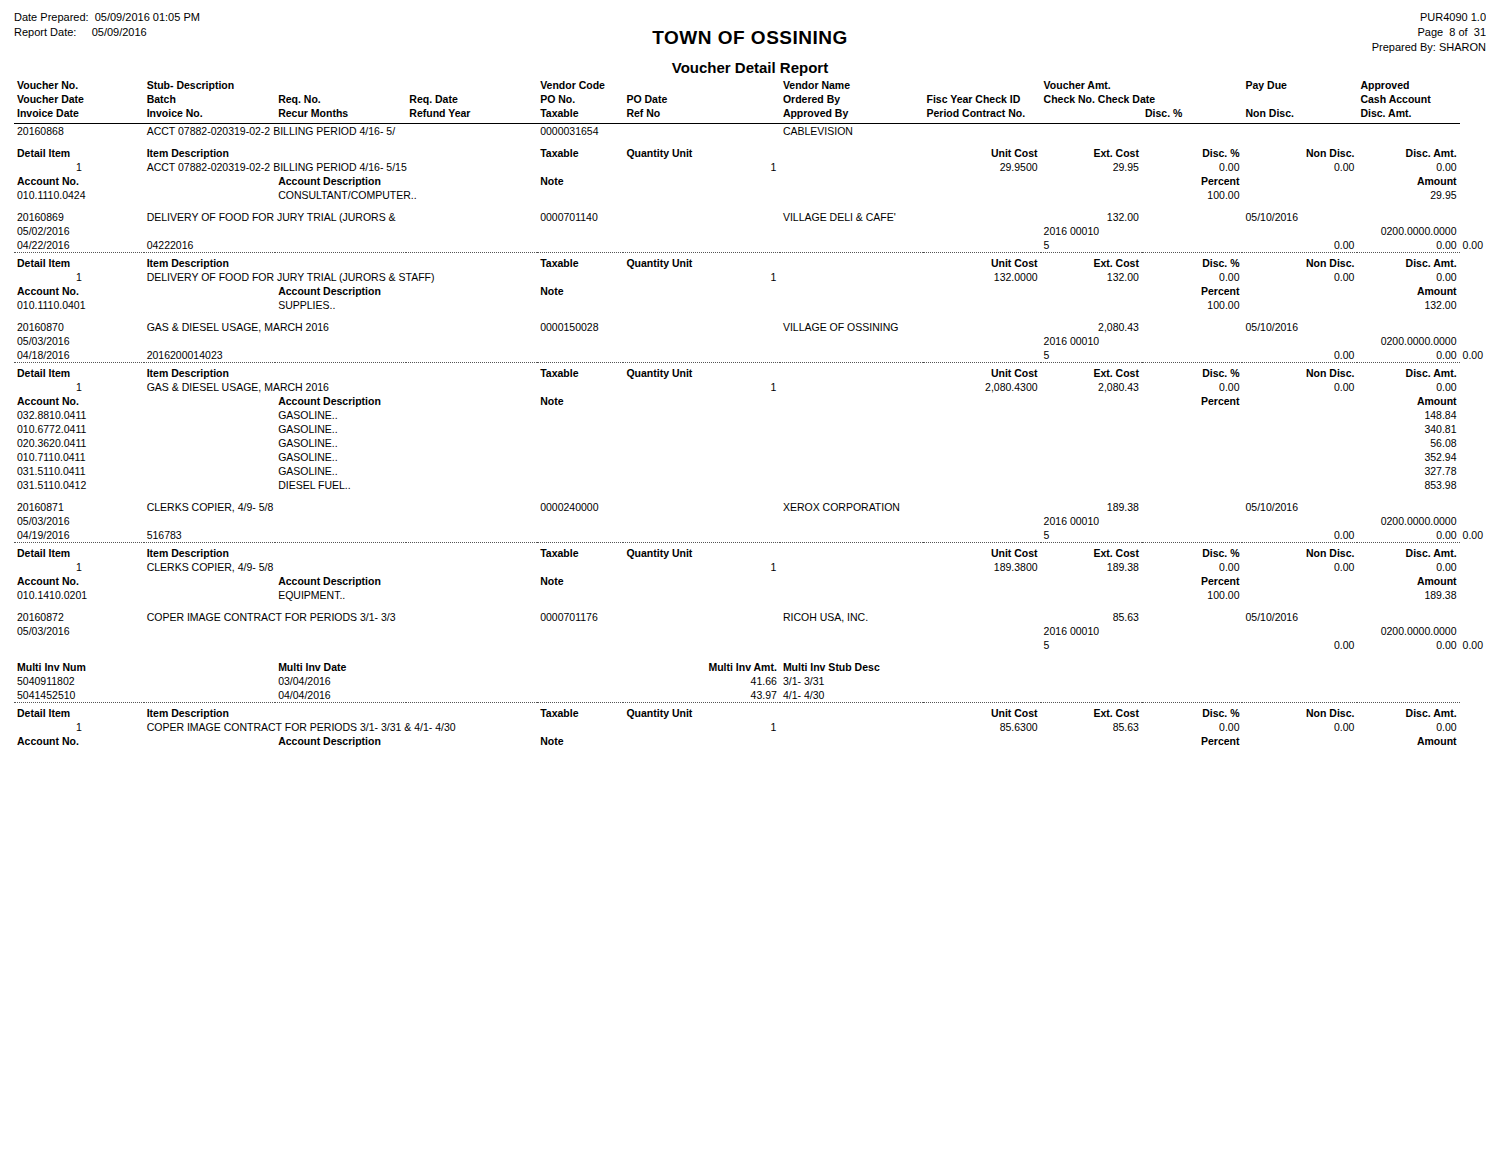Date Prepared: 05/09/2016 01:05 PM
Report Date: 05/09/2016
PUR4090 1.0
Page 8 of 31
Prepared By: SHARON
TOWN OF OSSINING
Voucher Detail Report
| Voucher No. | Stub- Description | Vendor Code | Vendor Name | Voucher Amt. | Pay Due | Approved |
| Voucher Date | Batch | Req. No. | Req. Date | PO No. | PO Date | Ordered By | Fisc Year Check ID | Check No. Check Date | | Cash Account |
| Invoice Date | Invoice No. | Recur Months | Refund Year | Taxable | Ref No | Approved By | Period Contract No. | | Disc. % | Non Disc. | Disc. Amt. |
| 20160868 | ACCT 07882-020319-02-2 BILLING PERIOD 4/16- 5/ | 0000031654 | CABLEVISION | | | |
| Detail Item | Item Description | Taxable | Quantity Unit | Unit Cost | Ext. Cost | Disc. % | Non Disc. | Disc. Amt. |
| 1 | ACCT 07882-020319-02-2 BILLING PERIOD 4/16- 5/15 | | 1 | 29.9500 | 29.95 | 0.00 | 0.00 | 0.00 |
| Account No. | Account Description | Note | | | | Percent | | Amount |
| 010.1110.0424 | CONSULTANT/COMPUTER.. | | | | | 100.00 | | 29.95 |
| 20160869 | DELIVERY OF FOOD FOR JURY TRIAL (JURORS & | 0000701140 | VILLAGE DELI & CAFE' | 132.00 | | 05/10/2016 | |
| 05/02/2016 | | | | 2016 00010 | | | 0200.0000.0000 |
| 04/22/2016 | 04222016 | | | | 5 | | 0.00 | 0.00 | 0.00 |
| Detail Item | Item Description | Taxable | Quantity Unit | Unit Cost | Ext. Cost | Disc. % | Non Disc. | Disc. Amt. |
| 1 | DELIVERY OF FOOD FOR JURY TRIAL (JURORS & STAFF) | | 1 | 132.0000 | 132.00 | 0.00 | 0.00 | 0.00 |
| Account No. | Account Description | Note | | | | Percent | | Amount |
| 010.1110.0401 | SUPPLIES.. | | | | | 100.00 | | 132.00 |
| 20160870 | GAS & DIESEL USAGE, MARCH 2016 | 0000150028 | VILLAGE OF OSSINING | 2,080.43 | | 05/10/2016 | |
| 05/03/2016 | | | | 2016 00010 | | | 0200.0000.0000 |
| 04/18/2016 | 2016200014023 | | | | 5 | | 0.00 | 0.00 | 0.00 |
| Detail Item | Item Description | Taxable | Quantity Unit | Unit Cost | Ext. Cost | Disc. % | Non Disc. | Disc. Amt. |
| 1 | GAS & DIESEL USAGE, MARCH 2016 | | 1 | 2,080.4300 | 2,080.43 | 0.00 | 0.00 | 0.00 |
| Account No. | Account Description | Note | | | | Percent | | Amount |
| 032.8810.0411 | GASOLINE.. | | | | | | | 148.84 |
| 010.6772.0411 | GASOLINE.. | | | | | | | 340.81 |
| 020.3620.0411 | GASOLINE.. | | | | | | | 56.08 |
| 010.7110.0411 | GASOLINE.. | | | | | | | 352.94 |
| 031.5110.0411 | GASOLINE.. | | | | | | | 327.78 |
| 031.5110.0412 | DIESEL FUEL.. | | | | | | | 853.98 |
| 20160871 | CLERKS COPIER, 4/9- 5/8 | 0000240000 | XEROX CORPORATION | 189.38 | | 05/10/2016 | |
| 05/03/2016 | | | | 2016 00010 | | | 0200.0000.0000 |
| 04/19/2016 | 516783 | | | | 5 | | 0.00 | 0.00 | 0.00 |
| Detail Item | Item Description | Taxable | Quantity Unit | Unit Cost | Ext. Cost | Disc. % | Non Disc. | Disc. Amt. |
| 1 | CLERKS COPIER, 4/9- 5/8 | | 1 | 189.3800 | 189.38 | 0.00 | 0.00 | 0.00 |
| Account No. | Account Description | Note | | | | Percent | | Amount |
| 010.1410.0201 | EQUIPMENT.. | | | | | 100.00 | | 189.38 |
| 20160872 | COPER IMAGE CONTRACT FOR PERIODS 3/1- 3/3 | 0000701176 | RICOH USA, INC. | 85.63 | | 05/10/2016 | |
| 05/03/2016 | | | | 2016 00010 | | | 0200.0000.0000 |
| | | | | 5 | | 0.00 | 0.00 | 0.00 |
| Multi Inv Num | Multi Inv Date | Multi Inv Amt. | Multi Inv Stub Desc | | | | |
| 5040911802 | 03/04/2016 | 41.66 | 3/1- 3/31 | | | | |
| 5041452510 | 04/04/2016 | 43.97 | 4/1- 4/30 | | | | |
| Detail Item | Item Description | Taxable | Quantity Unit | Unit Cost | Ext. Cost | Disc. % | Non Disc. | Disc. Amt. |
| 1 | COPER IMAGE CONTRACT FOR PERIODS 3/1- 3/31 & 4/1- 4/30 | | 1 | 85.6300 | 85.63 | 0.00 | 0.00 | 0.00 |
| Account No. | Account Description | Note | | | | Percent | | Amount |